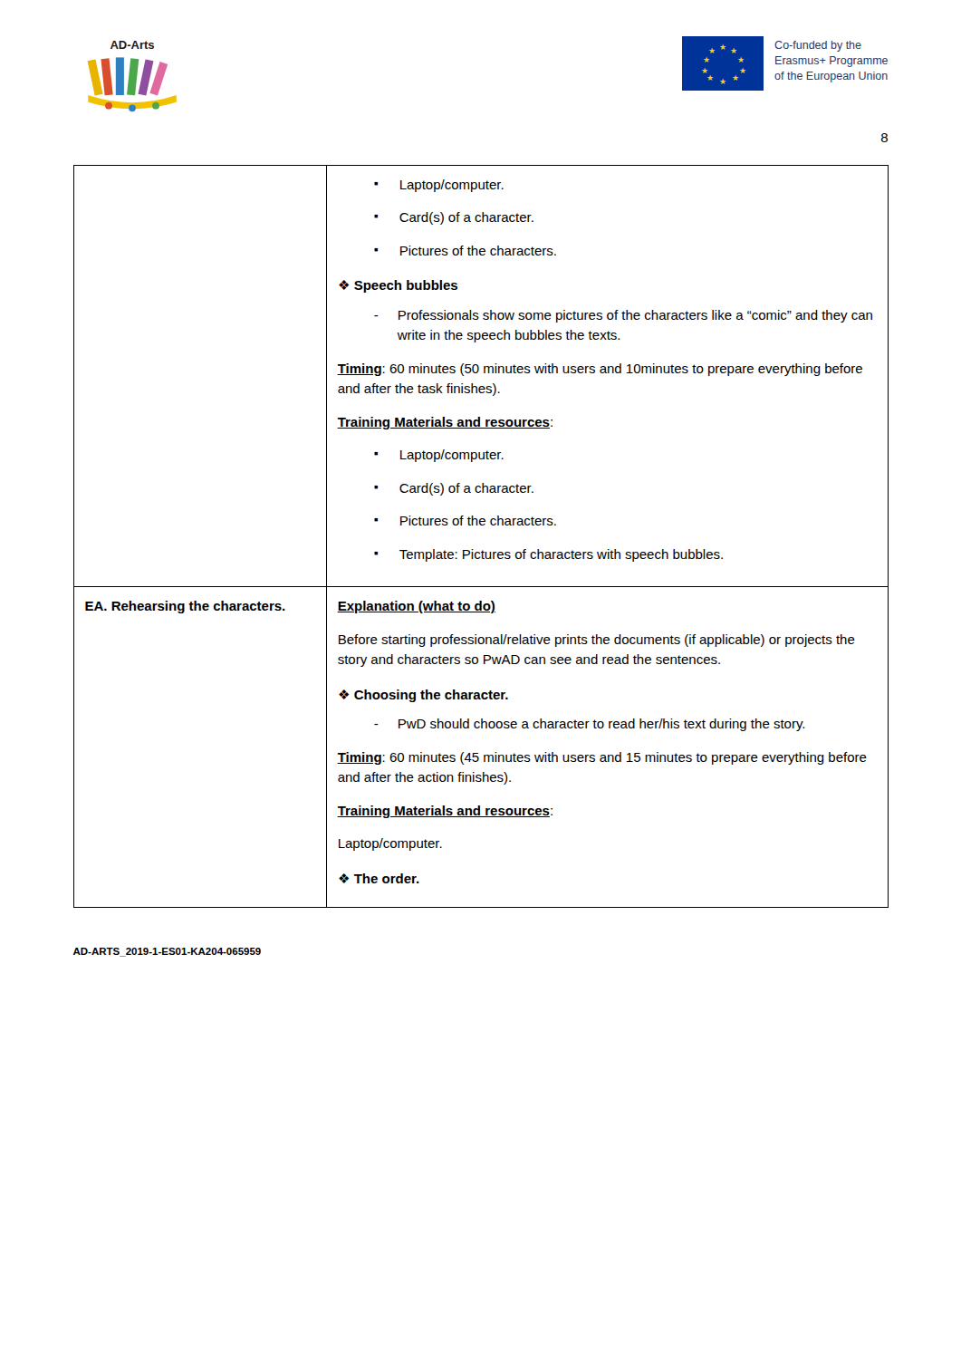AD-Arts
★ ★ ★ ★ ★ ★ ★ ★ ★ ★
Co-funded by the
Erasmus+ Programme
of the European Union
8
| | Laptop/computer. Card(s) of a character. Pictures of the characters. Speech bubbles Professionals show some pictures of the characters like a “comic” and they can write in the speech bubbles the texts. Timing : 60 minutes (50 minutes with users and 10minutes to prepare everything before and after the task finishes). Training Materials and resources : Laptop/computer. Card(s) of a character. Pictures of the characters. Template: Pictures of characters with speech bubbles. |
| EA. Rehearsing the characters. | Explanation (what to do) Before starting professional/relative prints the documents (if applicable) or projects the story and characters so PwAD can see and read the sentences. Choosing the character. PwD should choose a character to read her/his text during the story. Timing : 60 minutes (45 minutes with users and 15 minutes to prepare everything before and after the action finishes). Training Materials and resources : Laptop/computer. The order. |
AD-ARTS_2019-1-ES01-KA204-065959